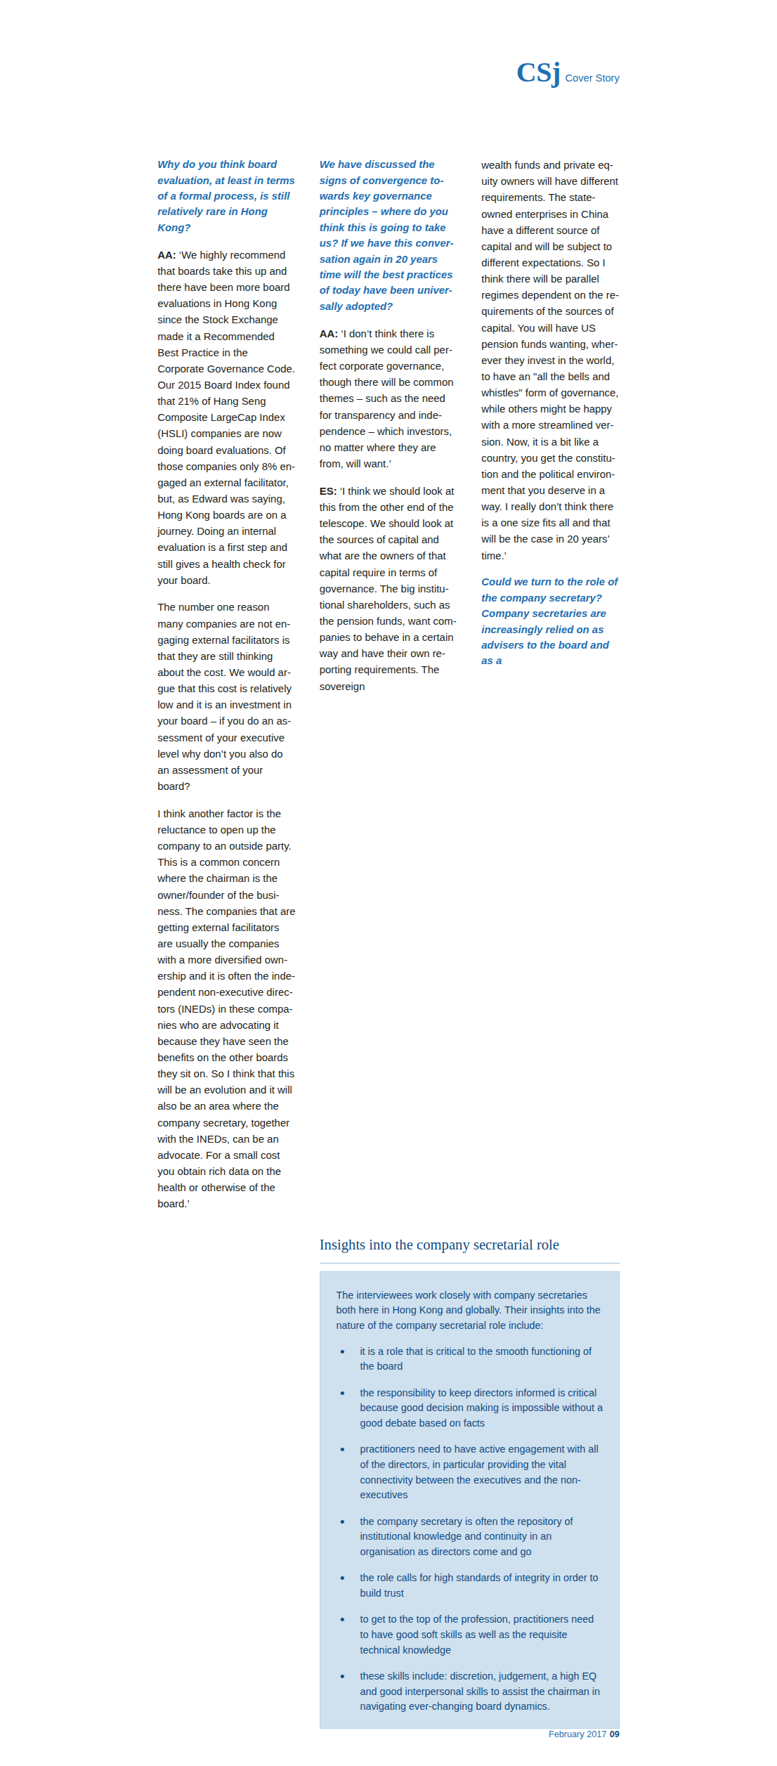CSj Cover Story
Why do you think board evaluation, at least in terms of a formal process, is still relatively rare in Hong Kong?
AA: ‘We highly recommend that boards take this up and there have been more board evaluations in Hong Kong since the Stock Exchange made it a Recommended Best Practice in the Corporate Governance Code. Our 2015 Board Index found that 21% of Hang Seng Composite LargeCap Index (HSLI) companies are now doing board evaluations. Of those companies only 8% engaged an external facilitator, but, as Edward was saying, Hong Kong boards are on a journey. Doing an internal evaluation is a first step and still gives a health check for your board.
The number one reason many companies are not engaging external facilitators is that they are still thinking about the cost. We would argue that this cost is relatively low and it is an investment in your board – if you do an assessment of your executive level why don’t you also do an assessment of your board?
I think another factor is the reluctance to open up the company to an outside party. This is a common concern where the chairman is the owner/founder of the business. The companies that are getting external facilitators are usually the companies with a more diversified ownership and it is often the independent non-executive directors (INEDs) in these companies who are advocating it because they have seen the benefits on the other boards they sit on. So I think that this will be an evolution and it will also be an area where the company secretary, together with the INEDs, can be an advocate. For a small cost you obtain rich data on the health or otherwise of the board.’
We have discussed the signs of convergence towards key governance principles – where do you think this is going to take us? If we have this conversation again in 20 years time will the best practices of today have been universally adopted?
AA: ‘I don’t think there is something we could call perfect corporate governance, though there will be common themes – such as the need for transparency and independence – which investors, no matter where they are from, will want.’
ES: ‘I think we should look at this from the other end of the telescope. We should look at the sources of capital and what are the owners of that capital require in terms of governance. The big institutional shareholders, such as the pension funds, want companies to behave in a certain way and have their own reporting requirements. The sovereign
wealth funds and private equity owners will have different requirements. The state-owned enterprises in China have a different source of capital and will be subject to different expectations. So I think there will be parallel regimes dependent on the requirements of the sources of capital. You will have US pension funds wanting, wherever they invest in the world, to have an "all the bells and whistles" form of governance, while others might be happy with a more streamlined version. Now, it is a bit like a country, you get the constitution and the political environment that you deserve in a way. I really don’t think there is a one size fits all and that will be the case in 20 years’ time.’
Could we turn to the role of the company secretary? Company secretaries are increasingly relied on as advisers to the board and as a
Insights into the company secretarial role
The interviewees work closely with company secretaries both here in Hong Kong and globally. Their insights into the nature of the company secretarial role include:
it is a role that is critical to the smooth functioning of the board
the responsibility to keep directors informed is critical because good decision making is impossible without a good debate based on facts
practitioners need to have active engagement with all of the directors, in particular providing the vital connectivity between the executives and the non-executives
the company secretary is often the repository of institutional knowledge and continuity in an organisation as directors come and go
the role calls for high standards of integrity in order to build trust
to get to the top of the profession, practitioners need to have good soft skills as well as the requisite technical knowledge
these skills include: discretion, judgement, a high EQ and good interpersonal skills to assist the chairman in navigating ever-changing board dynamics.
February 201709